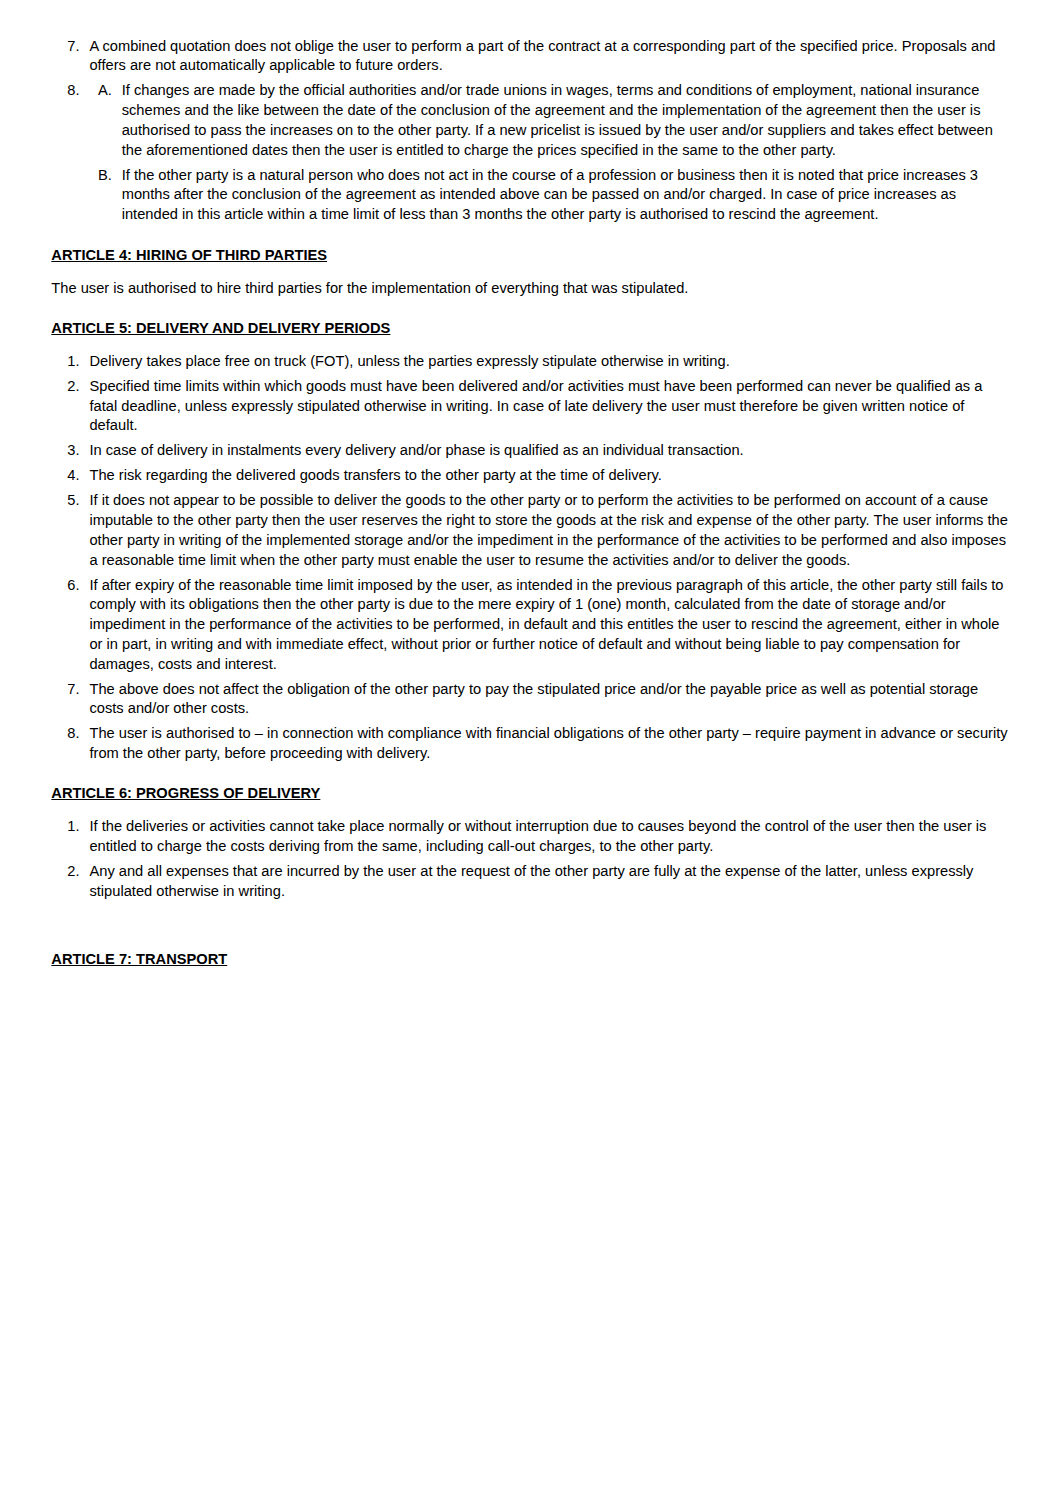A combined quotation does not oblige the user to perform a part of the contract at a corresponding part of the specified price. Proposals and offers are not automatically applicable to future orders.
If changes are made by the official authorities and/or trade unions in wages, terms and conditions of employment, national insurance schemes and the like between the date of the conclusion of the agreement and the implementation of the agreement then the user is authorised to pass the increases on to the other party. If a new pricelist is issued by the user and/or suppliers and takes effect between the aforementioned dates then the user is entitled to charge the prices specified in the same to the other party.
If the other party is a natural person who does not act in the course of a profession or business then it is noted that price increases 3 months after the conclusion of the agreement as intended above can be passed on and/or charged. In case of price increases as intended in this article within a time limit of less than 3 months the other party is authorised to rescind the agreement.
ARTICLE 4: HIRING OF THIRD PARTIES
The user is authorised to hire third parties for the implementation of everything that was stipulated.
ARTICLE 5: DELIVERY AND DELIVERY PERIODS
Delivery takes place free on truck (FOT), unless the parties expressly stipulate otherwise in writing.
Specified time limits within which goods must have been delivered and/or activities must have been performed can never be qualified as a fatal deadline, unless expressly stipulated otherwise in writing. In case of late delivery the user must therefore be given written notice of default.
In case of delivery in instalments every delivery and/or phase is qualified as an individual transaction.
The risk regarding the delivered goods transfers to the other party at the time of delivery.
If it does not appear to be possible to deliver the goods to the other party or to perform the activities to be performed on account of a cause imputable to the other party then the user reserves the right to store the goods at the risk and expense of the other party. The user informs the other party in writing of the implemented storage and/or the impediment in the performance of the activities to be performed and also imposes a reasonable time limit when the other party must enable the user to resume the activities and/or to deliver the goods.
If after expiry of the reasonable time limit imposed by the user, as intended in the previous paragraph of this article, the other party still fails to comply with its obligations then the other party is due to the mere expiry of 1 (one) month, calculated from the date of storage and/or impediment in the performance of the activities to be performed, in default and this entitles the user to rescind the agreement, either in whole or in part, in writing and with immediate effect, without prior or further notice of default and without being liable to pay compensation for damages, costs and interest.
The above does not affect the obligation of the other party to pay the stipulated price and/or the payable price as well as potential storage costs and/or other costs.
The user is authorised to – in connection with compliance with financial obligations of the other party – require payment in advance or security from the other party, before proceeding with delivery.
ARTICLE 6: PROGRESS OF DELIVERY
If the deliveries or activities cannot take place normally or without interruption due to causes beyond the control of the user then the user is entitled to charge the costs deriving from the same, including call-out charges, to the other party.
Any and all expenses that are incurred by the user at the request of the other party are fully at the expense of the latter, unless expressly stipulated otherwise in writing.
ARTICLE 7: TRANSPORT